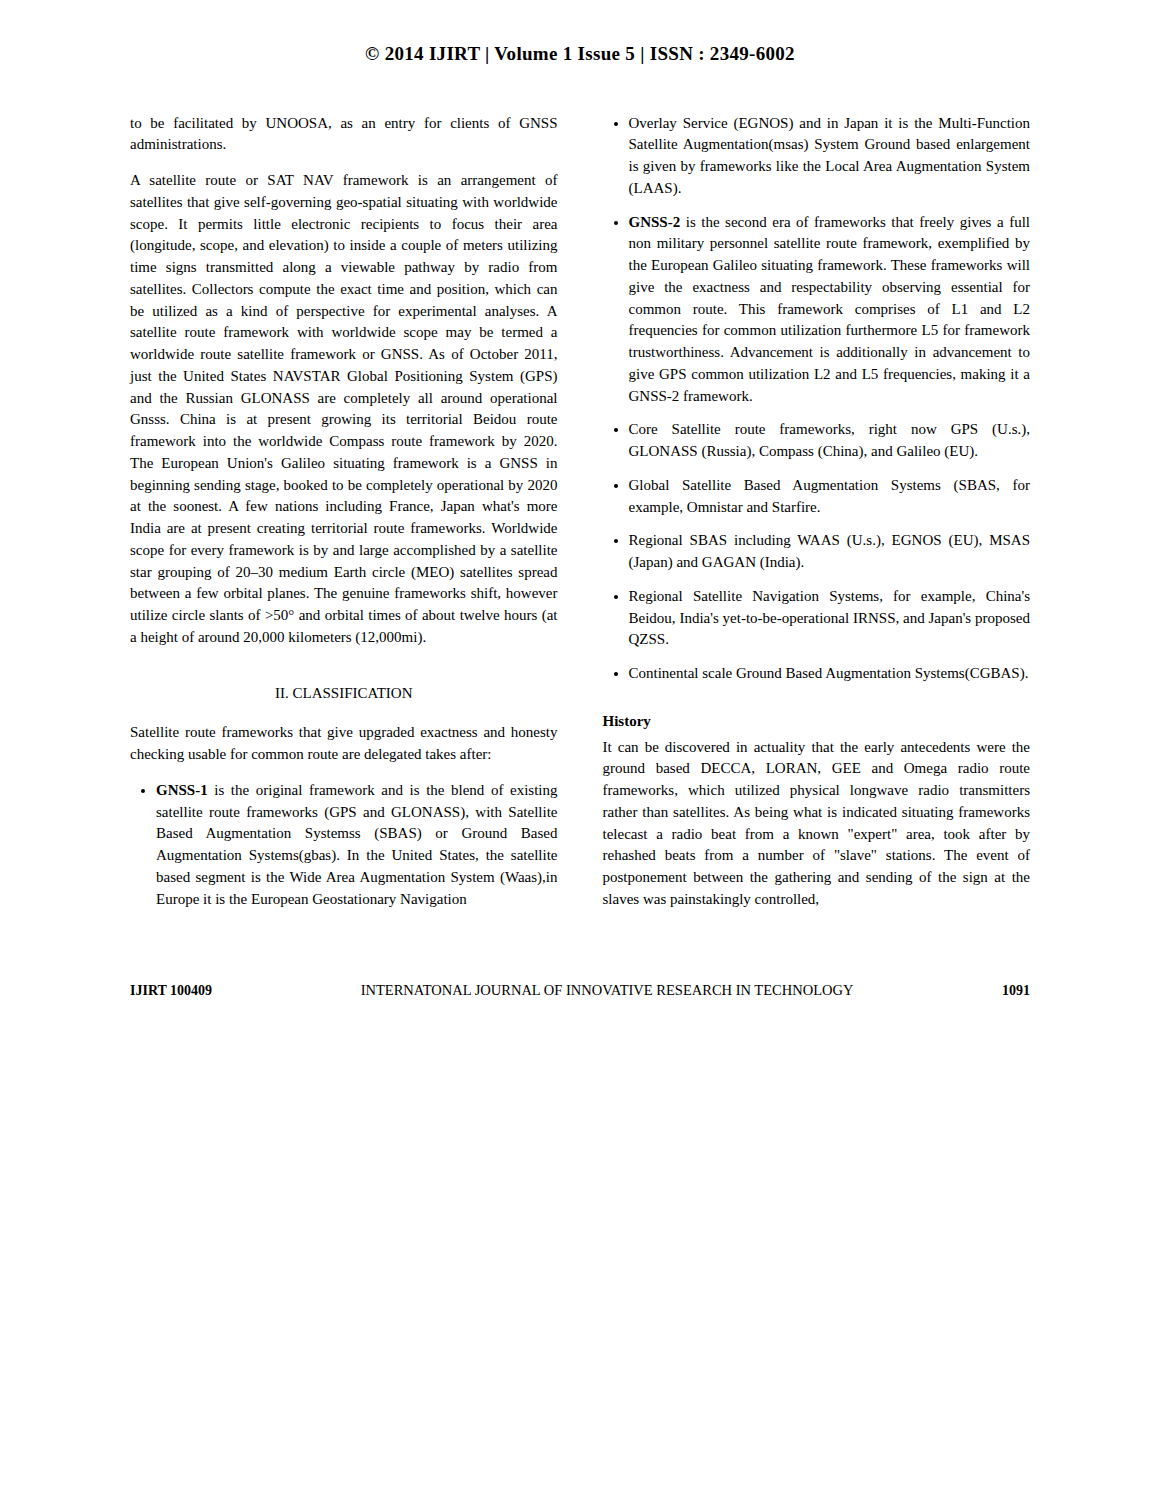© 2014 IJIRT | Volume 1 Issue 5 | ISSN : 2349-6002
to be facilitated by UNOOSA, as an entry for clients of GNSS administrations.
A satellite route or SAT NAV framework is an arrangement of satellites that give self-governing geo-spatial situating with worldwide scope. It permits little electronic recipients to focus their area (longitude, scope, and elevation) to inside a couple of meters utilizing time signs transmitted along a viewable pathway by radio from satellites. Collectors compute the exact time and position, which can be utilized as a kind of perspective for experimental analyses. A satellite route framework with worldwide scope may be termed a worldwide route satellite framework or GNSS. As of October 2011, just the United States NAVSTAR Global Positioning System (GPS) and the Russian GLONASS are completely all around operational Gnsss. China is at present growing its territorial Beidou route framework into the worldwide Compass route framework by 2020. The European Union's Galileo situating framework is a GNSS in beginning sending stage, booked to be completely operational by 2020 at the soonest. A few nations including France, Japan what's more India are at present creating territorial route frameworks. Worldwide scope for every framework is by and large accomplished by a satellite star grouping of 20–30 medium Earth circle (MEO) satellites spread between a few orbital planes. The genuine frameworks shift, however utilize circle slants of >50° and orbital times of about twelve hours (at a height of around 20,000 kilometers (12,000mi).
II. CLASSIFICATION
Satellite route frameworks that give upgraded exactness and honesty checking usable for common route are delegated takes after:
GNSS-1 is the original framework and is the blend of existing satellite route frameworks (GPS and GLONASS), with Satellite Based Augmentation Systemss (SBAS) or Ground Based Augmentation Systems(gbas). In the United States, the satellite based segment is the Wide Area Augmentation System (Waas),in Europe it is the European Geostationary Navigation
Overlay Service (EGNOS) and in Japan it is the Multi-Function Satellite Augmentation(msas) System Ground based enlargement is given by frameworks like the Local Area Augmentation System (LAAS).
GNSS-2 is the second era of frameworks that freely gives a full non military personnel satellite route framework, exemplified by the European Galileo situating framework. These frameworks will give the exactness and respectability observing essential for common route. This framework comprises of L1 and L2 frequencies for common utilization furthermore L5 for framework trustworthiness. Advancement is additionally in advancement to give GPS common utilization L2 and L5 frequencies, making it a GNSS-2 framework.
Core Satellite route frameworks, right now GPS (U.s.), GLONASS (Russia), Compass (China), and Galileo (EU).
Global Satellite Based Augmentation Systems (SBAS, for example, Omnistar and Starfire.
Regional SBAS including WAAS (U.s.), EGNOS (EU), MSAS (Japan) and GAGAN (India).
Regional Satellite Navigation Systems, for example, China's Beidou, India's yet-to-be-operational IRNSS, and Japan's proposed QZSS.
Continental scale Ground Based Augmentation Systems(CGBAS).
History
It can be discovered in actuality that the early antecedents were the ground based DECCA, LORAN, GEE and Omega radio route frameworks, which utilized physical longwave radio transmitters rather than satellites. As being what is indicated situating frameworks telecast a radio beat from a known "expert" area, took after by rehashed beats from a number of "slave" stations. The event of postponement between the gathering and sending of the sign at the slaves was painstakingly controlled,
IJIRT 100409 INTERNATONAL JOURNAL OF INNOVATIVE RESEARCH IN TECHNOLOGY 1091